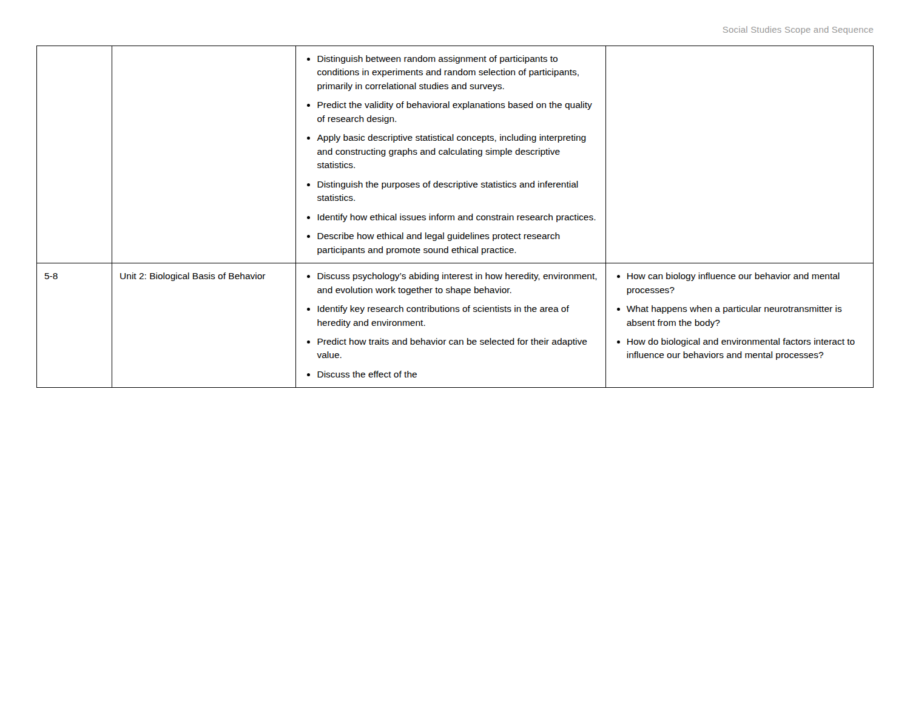Social Studies Scope and Sequence
| | | Distinguish between random assignment of participants to conditions in experiments and random selection of participants, primarily in correlational studies and surveys. Predict the validity of behavioral explanations based on the quality of research design. Apply basic descriptive statistical concepts, including interpreting and constructing graphs and calculating simple descriptive statistics. Distinguish the purposes of descriptive statistics and inferential statistics. Identify how ethical issues inform and constrain research practices. Describe how ethical and legal guidelines protect research participants and promote sound ethical practice. | |
| 5-8 | Unit 2: Biological Basis of Behavior | Discuss psychology’s abiding interest in how heredity, environment, and evolution work together to shape behavior. Identify key research contributions of scientists in the area of heredity and environment. Predict how traits and behavior can be selected for their adaptive value. Discuss the effect of the | How can biology influence our behavior and mental processes? What happens when a particular neurotransmitter is absent from the body? How do biological and environmental factors interact to influence our behaviors and mental processes? |